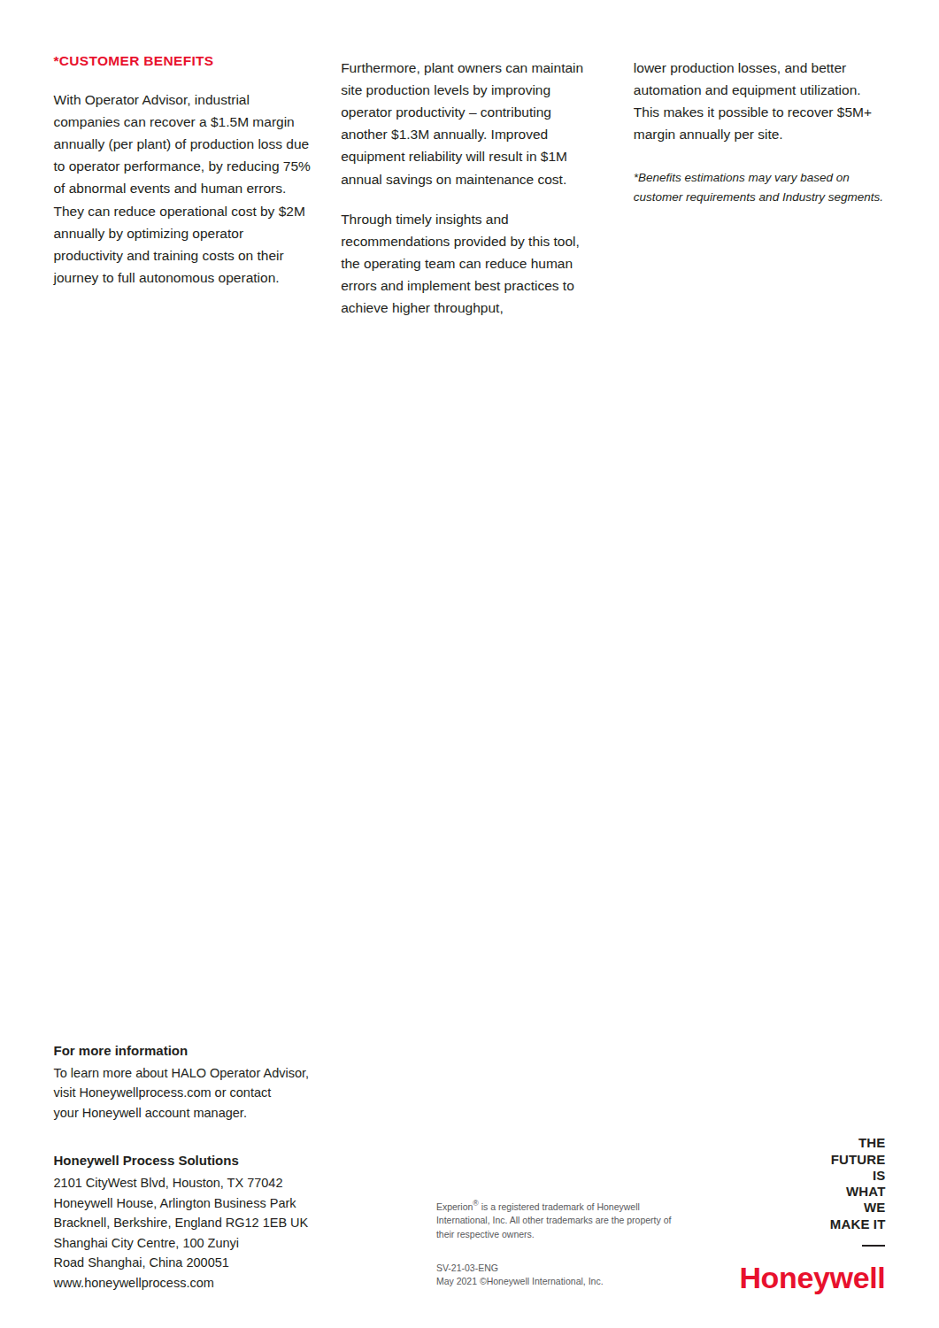*Customer Benefits
With Operator Advisor, industrial companies can recover a $1.5M margin annually (per plant) of production loss due to operator performance, by reducing 75% of abnormal events and human errors. They can reduce operational cost by $2M annually by optimizing operator productivity and training costs on their journey to full autonomous operation.
Furthermore, plant owners can maintain site production levels by improving operator productivity – contributing another $1.3M annually. Improved equipment reliability will result in $1M annual savings on maintenance cost.
Through timely insights and recommendations provided by this tool, the operating team can reduce human errors and implement best practices to achieve higher throughput,
lower production losses, and better automation and equipment utilization. This makes it possible to recover $5M+ margin annually per site.
*Benefits estimations may vary based on customer requirements and Industry segments.
For more information
To learn more about HALO Operator Advisor,
visit Honeywellprocess.com or contact
your Honeywell account manager.
Honeywell Process Solutions
2101 CityWest Blvd, Houston, TX 77042
Honeywell House, Arlington Business Park
Bracknell, Berkshire, England RG12 1EB UK
Shanghai City Centre, 100 Zunyi
Road Shanghai, China 200051
www.honeywellprocess.com
Experion® is a registered trademark of Honeywell International, Inc. All other trademarks are the property of their respective owners.
SV-21-03-ENG
May 2021 ©Honeywell International, Inc.
THE
FUTURE
IS
WHAT
WE
MAKE IT
Honeywell